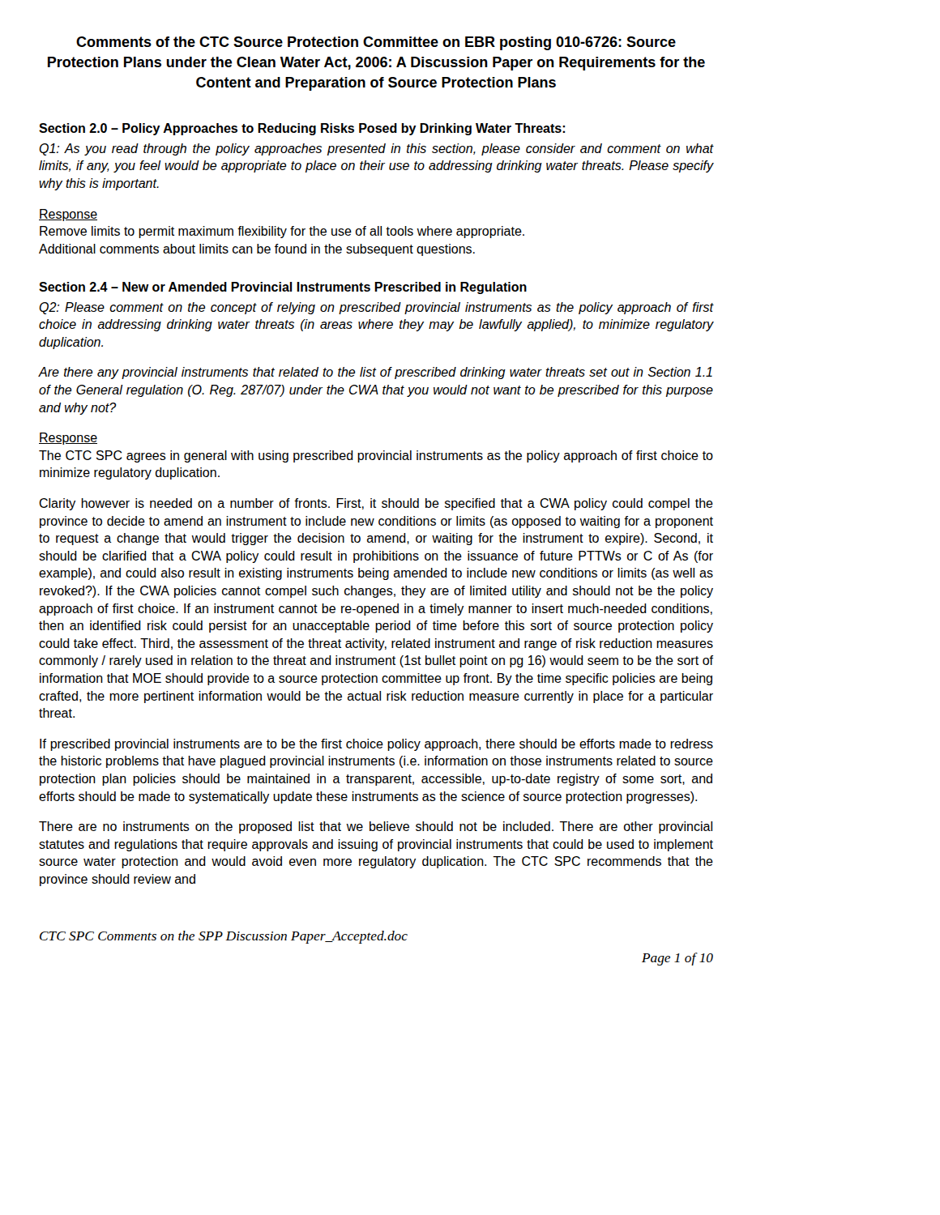Comments of the CTC Source Protection Committee on EBR posting 010-6726: Source Protection Plans under the Clean Water Act, 2006: A Discussion Paper on Requirements for the Content and Preparation of Source Protection Plans
Section 2.0 – Policy Approaches to Reducing Risks Posed by Drinking Water Threats:
Q1: As you read through the policy approaches presented in this section, please consider and comment on what limits, if any, you feel would be appropriate to place on their use to addressing drinking water threats. Please specify why this is important.
Response
Remove limits to permit maximum flexibility for the use of all tools where appropriate.
Additional comments about limits can be found in the subsequent questions.
Section 2.4 – New or Amended Provincial Instruments Prescribed in Regulation
Q2: Please comment on the concept of relying on prescribed provincial instruments as the policy approach of first choice in addressing drinking water threats (in areas where they may be lawfully applied), to minimize regulatory duplication.
Are there any provincial instruments that related to the list of prescribed drinking water threats set out in Section 1.1 of the General regulation (O. Reg. 287/07) under the CWA that you would not want to be prescribed for this purpose and why not?
Response
The CTC SPC agrees in general with using prescribed provincial instruments as the policy approach of first choice to minimize regulatory duplication.
Clarity however is needed on a number of fronts. First, it should be specified that a CWA policy could compel the province to decide to amend an instrument to include new conditions or limits (as opposed to waiting for a proponent to request a change that would trigger the decision to amend, or waiting for the instrument to expire). Second, it should be clarified that a CWA policy could result in prohibitions on the issuance of future PTTWs or C of As (for example), and could also result in existing instruments being amended to include new conditions or limits (as well as revoked?). If the CWA policies cannot compel such changes, they are of limited utility and should not be the policy approach of first choice. If an instrument cannot be re-opened in a timely manner to insert much-needed conditions, then an identified risk could persist for an unacceptable period of time before this sort of source protection policy could take effect. Third, the assessment of the threat activity, related instrument and range of risk reduction measures commonly / rarely used in relation to the threat and instrument (1st bullet point on pg 16) would seem to be the sort of information that MOE should provide to a source protection committee up front. By the time specific policies are being crafted, the more pertinent information would be the actual risk reduction measure currently in place for a particular threat.
If prescribed provincial instruments are to be the first choice policy approach, there should be efforts made to redress the historic problems that have plagued provincial instruments (i.e. information on those instruments related to source protection plan policies should be maintained in a transparent, accessible, up-to-date registry of some sort, and efforts should be made to systematically update these instruments as the science of source protection progresses).
There are no instruments on the proposed list that we believe should not be included. There are other provincial statutes and regulations that require approvals and issuing of provincial instruments that could be used to implement source water protection and would avoid even more regulatory duplication. The CTC SPC recommends that the province should review and
CTC SPC Comments on the SPP Discussion Paper_Accepted.doc
Page 1 of 10